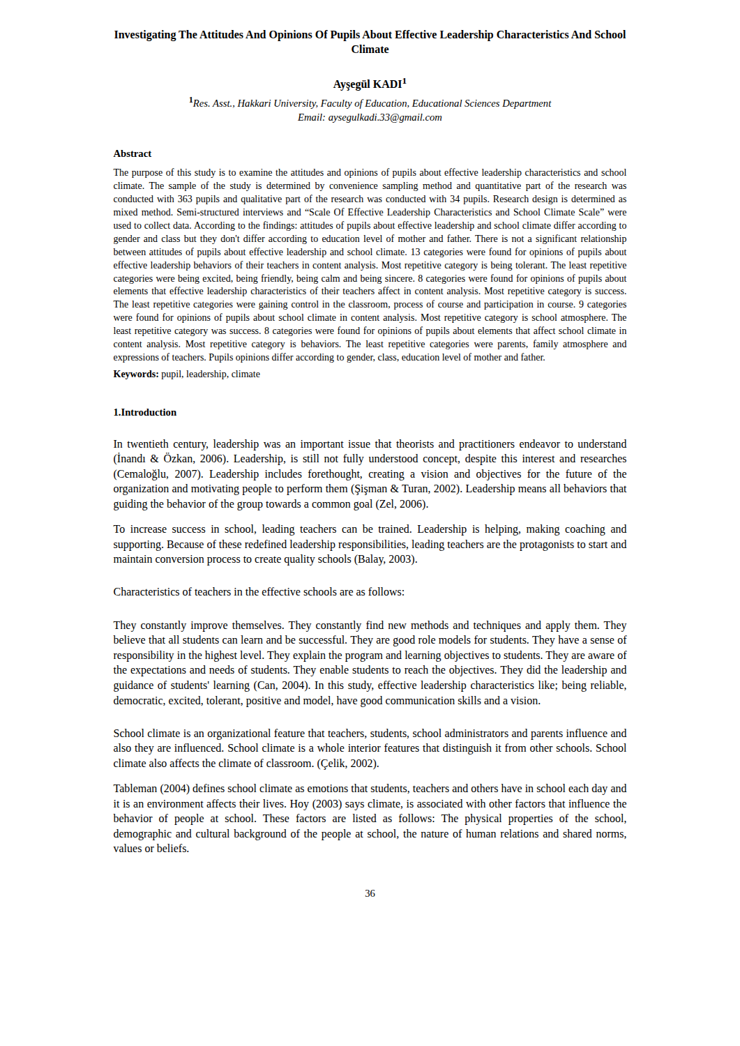Investigating The Attitudes And Opinions Of Pupils About Effective Leadership Characteristics And School Climate
Ayşegül KADI1
1Res. Asst., Hakkari University, Faculty of Education, Educational Sciences Department
Email: aysegulkadi.33@gmail.com
Abstract
The purpose of this study is to examine the attitudes and opinions of pupils about effective leadership characteristics and school climate. The sample of the study is determined by convenience sampling method and quantitative part of the research was conducted with 363 pupils and qualitative part of the research was conducted with 34 pupils. Research design is determined as mixed method. Semi-structured interviews and “Scale Of Effective Leadership Characteristics and School Climate Scale” were used to collect data. According to the findings: attitudes of pupils about effective leadership and school climate differ according to gender and class but they don't differ according to education level of mother and father. There is not a significant relationship between attitudes of pupils about effective leadership and school climate. 13 categories were found for opinions of pupils about effective leadership behaviors of their teachers in content analysis. Most repetitive category is being tolerant. The least repetitive categories were being excited, being friendly, being calm and being sincere. 8 categories were found for opinions of pupils about elements that effective leadership characteristics of their teachers affect in content analysis. Most repetitive category is success. The least repetitive categories were gaining control in the classroom, process of course and participation in course. 9 categories were found for opinions of pupils about school climate in content analysis. Most repetitive category is school atmosphere. The least repetitive category was success. 8 categories were found for opinions of pupils about elements that affect school climate in content analysis. Most repetitive category is behaviors. The least repetitive categories were parents, family atmosphere and expressions of teachers. Pupils opinions differ according to gender, class, education level of mother and father.
Keywords: pupil, leadership, climate
1.Introduction
In twentieth century, leadership was an important issue that theorists and practitioners endeavor to understand (İnandı & Özkan, 2006). Leadership, is still not fully understood concept, despite this interest and researches (Cemaloğlu, 2007). Leadership includes forethought, creating a vision and objectives for the future of the organization and motivating people to perform them (Şişman & Turan, 2002). Leadership means all behaviors that guiding the behavior of the group towards a common goal (Zel, 2006).
To increase success in school, leading teachers can be trained. Leadership is helping, making coaching and supporting. Because of these redefined leadership responsibilities, leading teachers are the protagonists to start and maintain conversion process to create quality schools (Balay, 2003).
Characteristics of teachers in the effective schools are as follows:
They constantly improve themselves. They constantly find new methods and techniques and apply them. They believe that all students can learn and be successful. They are good role models for students. They have a sense of responsibility in the highest level. They explain the program and learning objectives to students. They are aware of the expectations and needs of students. They enable students to reach the objectives. They did the leadership and guidance of students' learning (Can, 2004). In this study, effective leadership characteristics like; being reliable, democratic, excited, tolerant, positive and model, have good communication skills and a vision.
School climate is an organizational feature that teachers, students, school administrators and parents influence and also they are influenced. School climate is a whole interior features that distinguish it from other schools. School climate also affects the climate of classroom. (Çelik, 2002).
Tableman (2004) defines school climate as emotions that students, teachers and others have in school each day and it is an environment affects their lives. Hoy (2003) says climate, is associated with other factors that influence the behavior of people at school. These factors are listed as follows: The physical properties of the school, demographic and cultural background of the people at school, the nature of human relations and shared norms, values or beliefs.
36